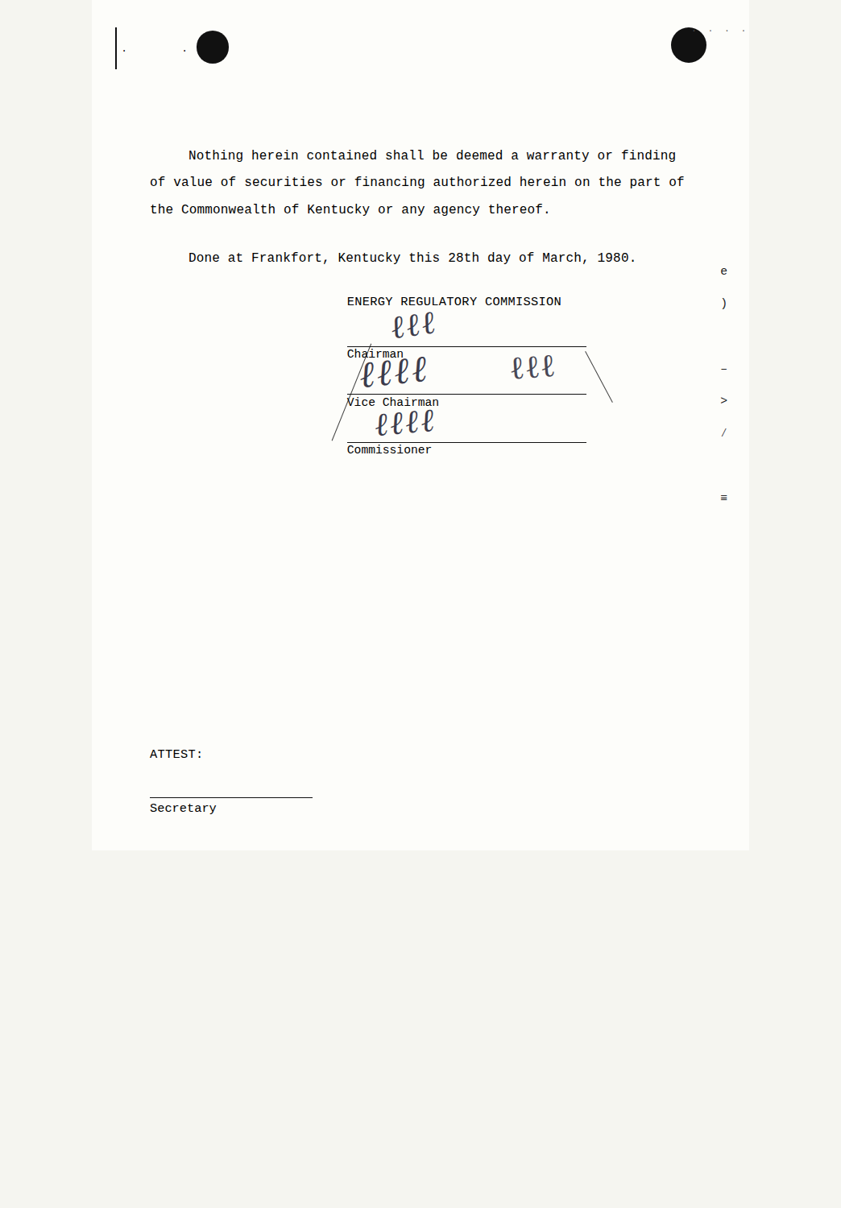. .
. . . .
Nothing herein contained shall be deemed a warranty or finding of value of securities or financing authorized herein on the part of the Commonwealth of Kentucky or any agency thereof.
Done at Frankfort, Kentucky this 28th day of March, 1980.
ENERGY REGULATORY COMMISSION
ℓℓℓ
Chairman
ℓℓℓℓ ℓℓℓ
Vice Chairman
ℓℓℓℓ
Commissioner
e
)
–
>
⁄
≡
ATTEST:
Secretary